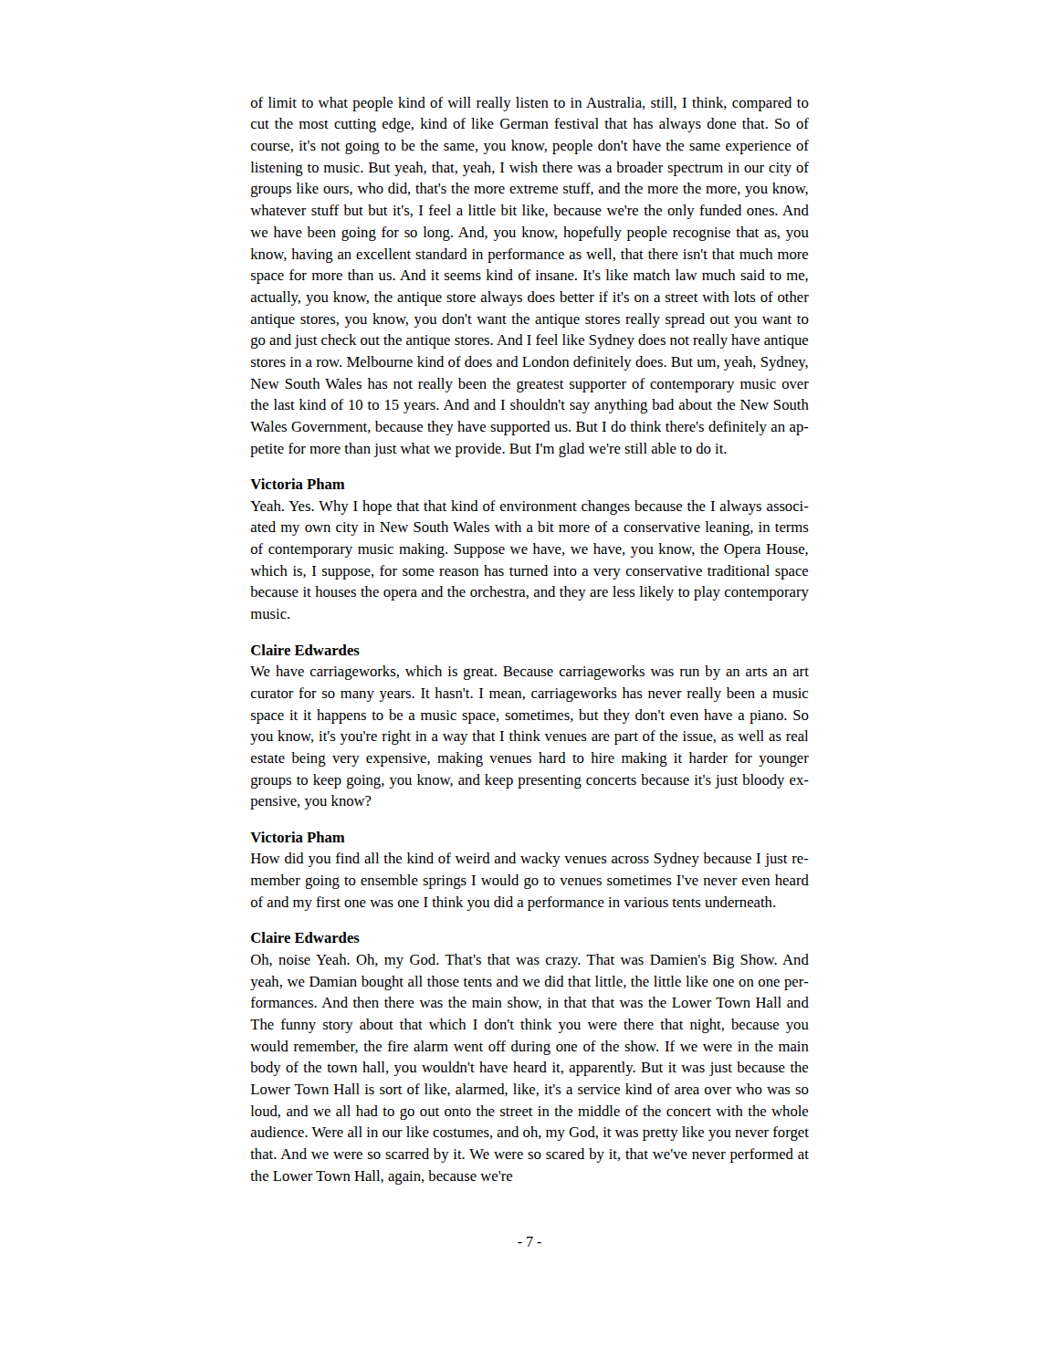of limit to what people kind of will really listen to in Australia, still, I think, compared to cut the most cutting edge, kind of like German festival that has always done that. So of course, it's not going to be the same, you know, people don't have the same experience of listening to music. But yeah, that, yeah, I wish there was a broader spectrum in our city of groups like ours, who did, that's the more extreme stuff, and the more the more, you know, whatever stuff but but it's, I feel a little bit like, because we're the only funded ones. And we have been going for so long. And, you know, hopefully people recognise that as, you know, having an excellent standard in performance as well, that there isn't that much more space for more than us. And it seems kind of insane. It's like match law much said to me, actually, you know, the antique store always does better if it's on a street with lots of other antique stores, you know, you don't want the antique stores really spread out you want to go and just check out the antique stores. And I feel like Sydney does not really have antique stores in a row. Melbourne kind of does and London definitely does. But um, yeah, Sydney, New South Wales has not really been the greatest supporter of contemporary music over the last kind of 10 to 15 years. And and I shouldn't say anything bad about the New South Wales Government, because they have supported us. But I do think there's definitely an appetite for more than just what we provide. But I'm glad we're still able to do it.
Victoria Pham
Yeah. Yes. Why I hope that that kind of environment changes because the I always associated my own city in New South Wales with a bit more of a conservative leaning, in terms of contemporary music making. Suppose we have, we have, you know, the Opera House, which is, I suppose, for some reason has turned into a very conservative traditional space because it houses the opera and the orchestra, and they are less likely to play contemporary music.
Claire Edwardes
We have carriageworks, which is great. Because carriageworks was run by an arts an art curator for so many years. It hasn't. I mean, carriageworks has never really been a music space it it happens to be a music space, sometimes, but they don't even have a piano. So you know, it's you're right in a way that I think venues are part of the issue, as well as real estate being very expensive, making venues hard to hire making it harder for younger groups to keep going, you know, and keep presenting concerts because it's just bloody expensive, you know?
Victoria Pham
How did you find all the kind of weird and wacky venues across Sydney because I just remember going to ensemble springs I would go to venues sometimes I've never even heard of and my first one was one I think you did a performance in various tents underneath.
Claire Edwardes
Oh, noise Yeah. Oh, my God. That's that was crazy. That was Damien's Big Show. And yeah, we Damian bought all those tents and we did that little, the little like one on one performances. And then there was the main show, in that that was the Lower Town Hall and The funny story about that which I don't think you were there that night, because you would remember, the fire alarm went off during one of the show. If we were in the main body of the town hall, you wouldn't have heard it, apparently. But it was just because the Lower Town Hall is sort of like, alarmed, like, it's a service kind of area over who was so loud, and we all had to go out onto the street in the middle of the concert with the whole audience. Were all in our like costumes, and oh, my God, it was pretty like you never forget that. And we were so scarred by it. We were so scared by it, that we've never performed at the Lower Town Hall, again, because we're
- 7 -